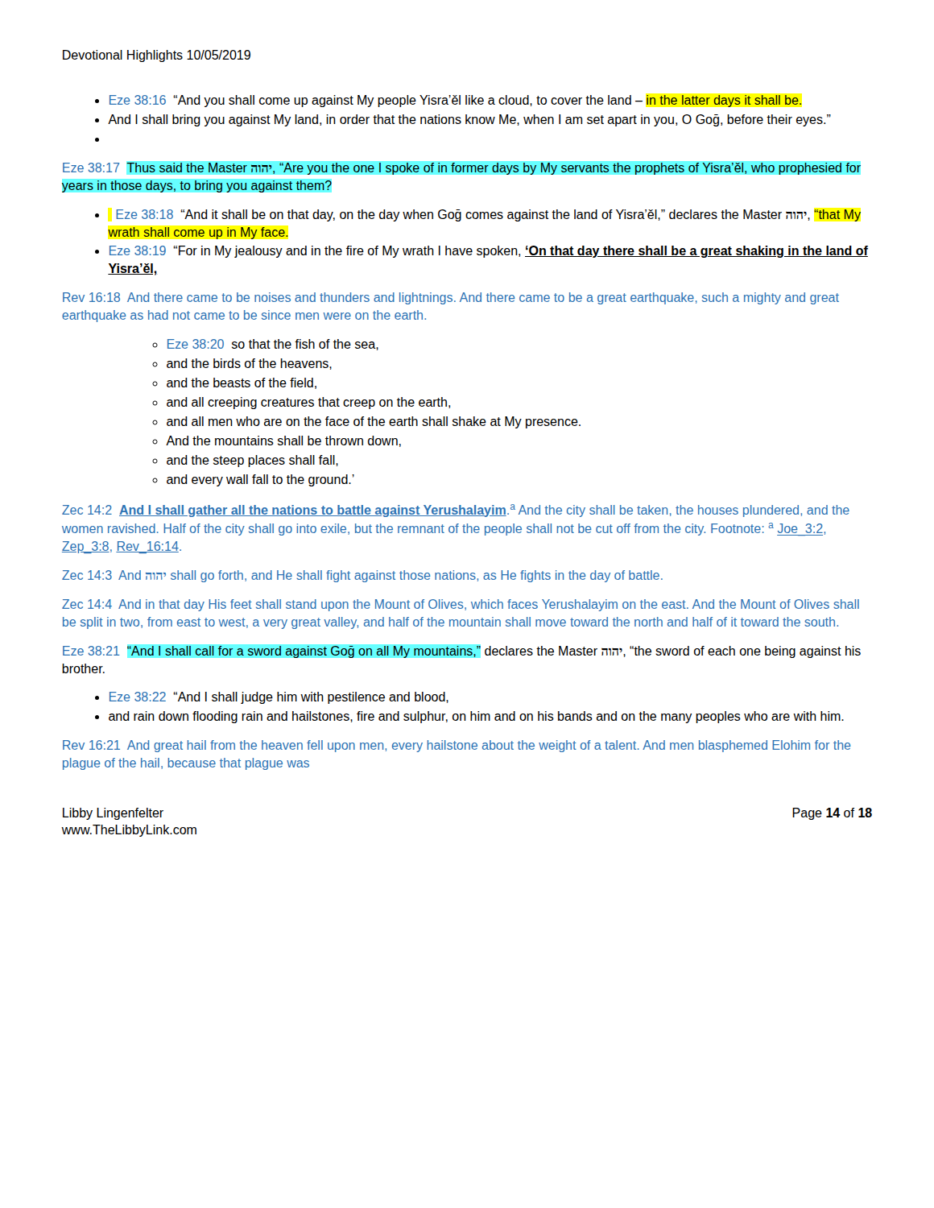Devotional Highlights 10/05/2019
Eze 38:16 “And you shall come up against My people Yisra’ěl like a cloud, to cover the land – in the latter days it shall be.
And I shall bring you against My land, in order that the nations know Me, when I am set apart in you, O Goḡ, before their eyes.”
Eze 38:17 Thus said the Master יהוה, “Are you the one I spoke of in former days by My servants the prophets of Yisra’ěl, who prophesied for years in those days, to bring you against them?
Eze 38:18 “And it shall be on that day, on the day when Goḡ comes against the land of Yisra’ěl,” declares the Master יהוה, “that My wrath shall come up in My face.
Eze 38:19 “For in My jealousy and in the fire of My wrath I have spoken, ‘On that day there shall be a great shaking in the land of Yisra’ěl,
Rev 16:18 And there came to be noises and thunders and lightnings. And there came to be a great earthquake, such a mighty and great earthquake as had not came to be since men were on the earth.
Eze 38:20 so that the fish of the sea,
and the birds of the heavens,
and the beasts of the field,
and all creeping creatures that creep on the earth,
and all men who are on the face of the earth shall shake at My presence.
And the mountains shall be thrown down,
and the steep places shall fall,
and every wall fall to the ground.’
Zec 14:2 And I shall gather all the nations to battle against Yerushalayim.a And the city shall be taken, the houses plundered, and the women ravished. Half of the city shall go into exile, but the remnant of the people shall not be cut off from the city. Footnote: a Joe_3:2, Zep_3:8, Rev_16:14.
Zec 14:3 And יהוה shall go forth, and He shall fight against those nations, as He fights in the day of battle.
Zec 14:4 And in that day His feet shall stand upon the Mount of Olives, which faces Yerushalayim on the east. And the Mount of Olives shall be split in two, from east to west, a very great valley, and half of the mountain shall move toward the north and half of it toward the south.
Eze 38:21 “And I shall call for a sword against Goḡ on all My mountains,” declares the Master יהוה, “the sword of each one being against his brother.
Eze 38:22 “And I shall judge him with pestilence and blood,
and rain down flooding rain and hailstones, fire and sulphur, on him and on his bands and on the many peoples who are with him.
Rev 16:21 And great hail from the heaven fell upon men, every hailstone about the weight of a talent. And men blasphemed Elohim for the plague of the hail, because that plague was
Libby Lingenfelter
www.TheLibbyLink.com
Page 14 of 18